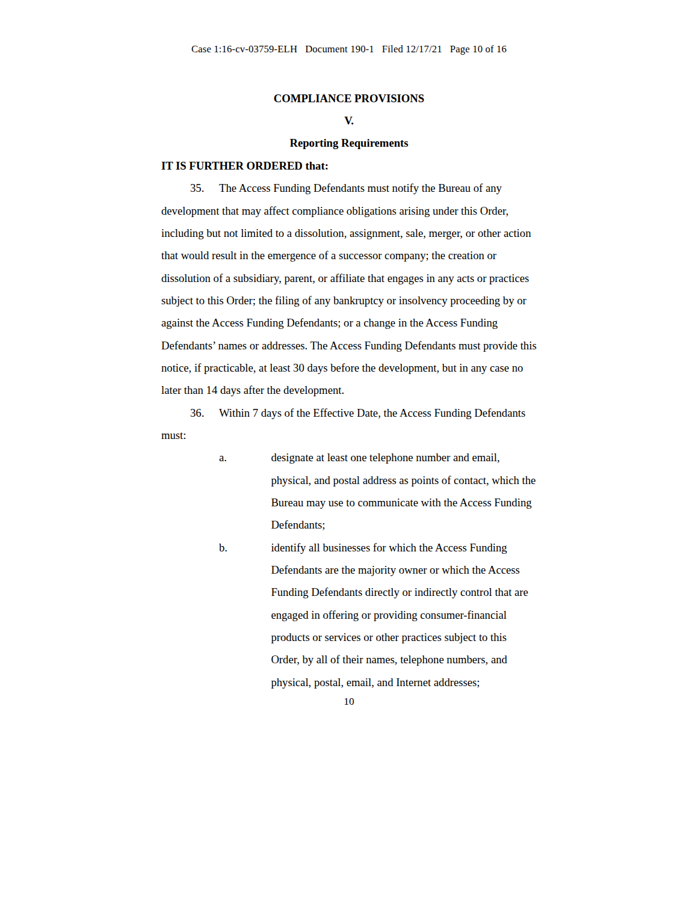Case 1:16-cv-03759-ELH Document 190-1 Filed 12/17/21 Page 10 of 16
COMPLIANCE PROVISIONS
V.
Reporting Requirements
IT IS FURTHER ORDERED that:
35. The Access Funding Defendants must notify the Bureau of any development that may affect compliance obligations arising under this Order, including but not limited to a dissolution, assignment, sale, merger, or other action that would result in the emergence of a successor company; the creation or dissolution of a subsidiary, parent, or affiliate that engages in any acts or practices subject to this Order; the filing of any bankruptcy or insolvency proceeding by or against the Access Funding Defendants; or a change in the Access Funding Defendants’ names or addresses. The Access Funding Defendants must provide this notice, if practicable, at least 30 days before the development, but in any case no later than 14 days after the development.
36. Within 7 days of the Effective Date, the Access Funding Defendants must:
a. designate at least one telephone number and email, physical, and postal address as points of contact, which the Bureau may use to communicate with the Access Funding Defendants;
b. identify all businesses for which the Access Funding Defendants are the majority owner or which the Access Funding Defendants directly or indirectly control that are engaged in offering or providing consumer-financial products or services or other practices subject to this Order, by all of their names, telephone numbers, and physical, postal, email, and Internet addresses;
10